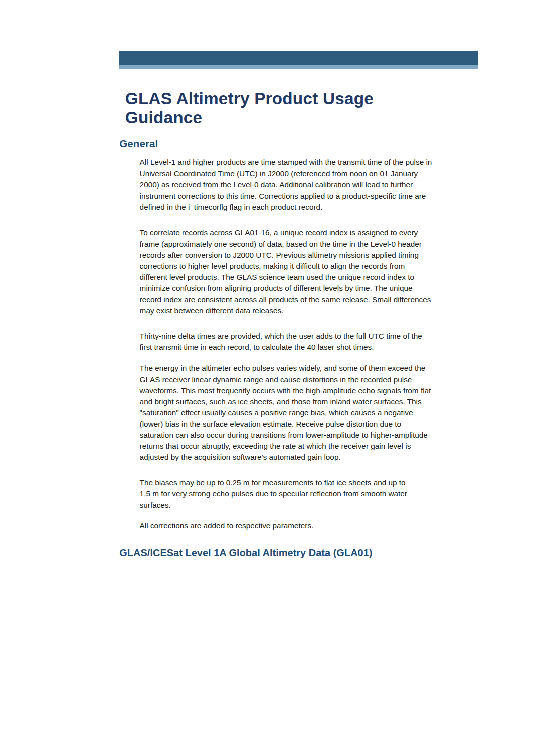GLAS Altimetry Product Usage Guidance
General
All Level-1 and higher products are time stamped with the transmit time of the pulse in Universal Coordinated Time (UTC) in J2000 (referenced from noon on 01 January 2000) as received from the Level-0 data. Additional calibration will lead to further instrument corrections to this time. Corrections applied to a product-specific time are defined in the i_timecorflg flag in each product record.
To correlate records across GLA01-16, a unique record index is assigned to every frame (approximately one second) of data, based on the time in the Level-0 header records after conversion to J2000 UTC. Previous altimetry missions applied timing corrections to higher level products, making it difficult to align the records from different level products. The GLAS science team used the unique record index to minimize confusion from aligning products of different levels by time. The unique record index are consistent across all products of the same release. Small differences may exist between different data releases.
Thirty-nine delta times are provided, which the user adds to the full UTC time of the first transmit time in each record, to calculate the 40 laser shot times.
The energy in the altimeter echo pulses varies widely, and some of them exceed the GLAS receiver linear dynamic range and cause distortions in the recorded pulse waveforms. This most frequently occurs with the high-amplitude echo signals from flat and bright surfaces, such as ice sheets, and those from inland water surfaces. This "saturation" effect usually causes a positive range bias, which causes a negative (lower) bias in the surface elevation estimate. Receive pulse distortion due to saturation can also occur during transitions from lower-amplitude to higher-amplitude returns that occur abruptly, exceeding the rate at which the receiver gain level is adjusted by the acquisition software’s automated gain loop.
The biases may be up to 0.25 m for measurements to flat ice sheets and up to
1.5 m for very strong echo pulses due to specular reflection from smooth water surfaces.
All corrections are added to respective parameters.
GLAS/ICESat Level 1A Global Altimetry Data (GLA01)